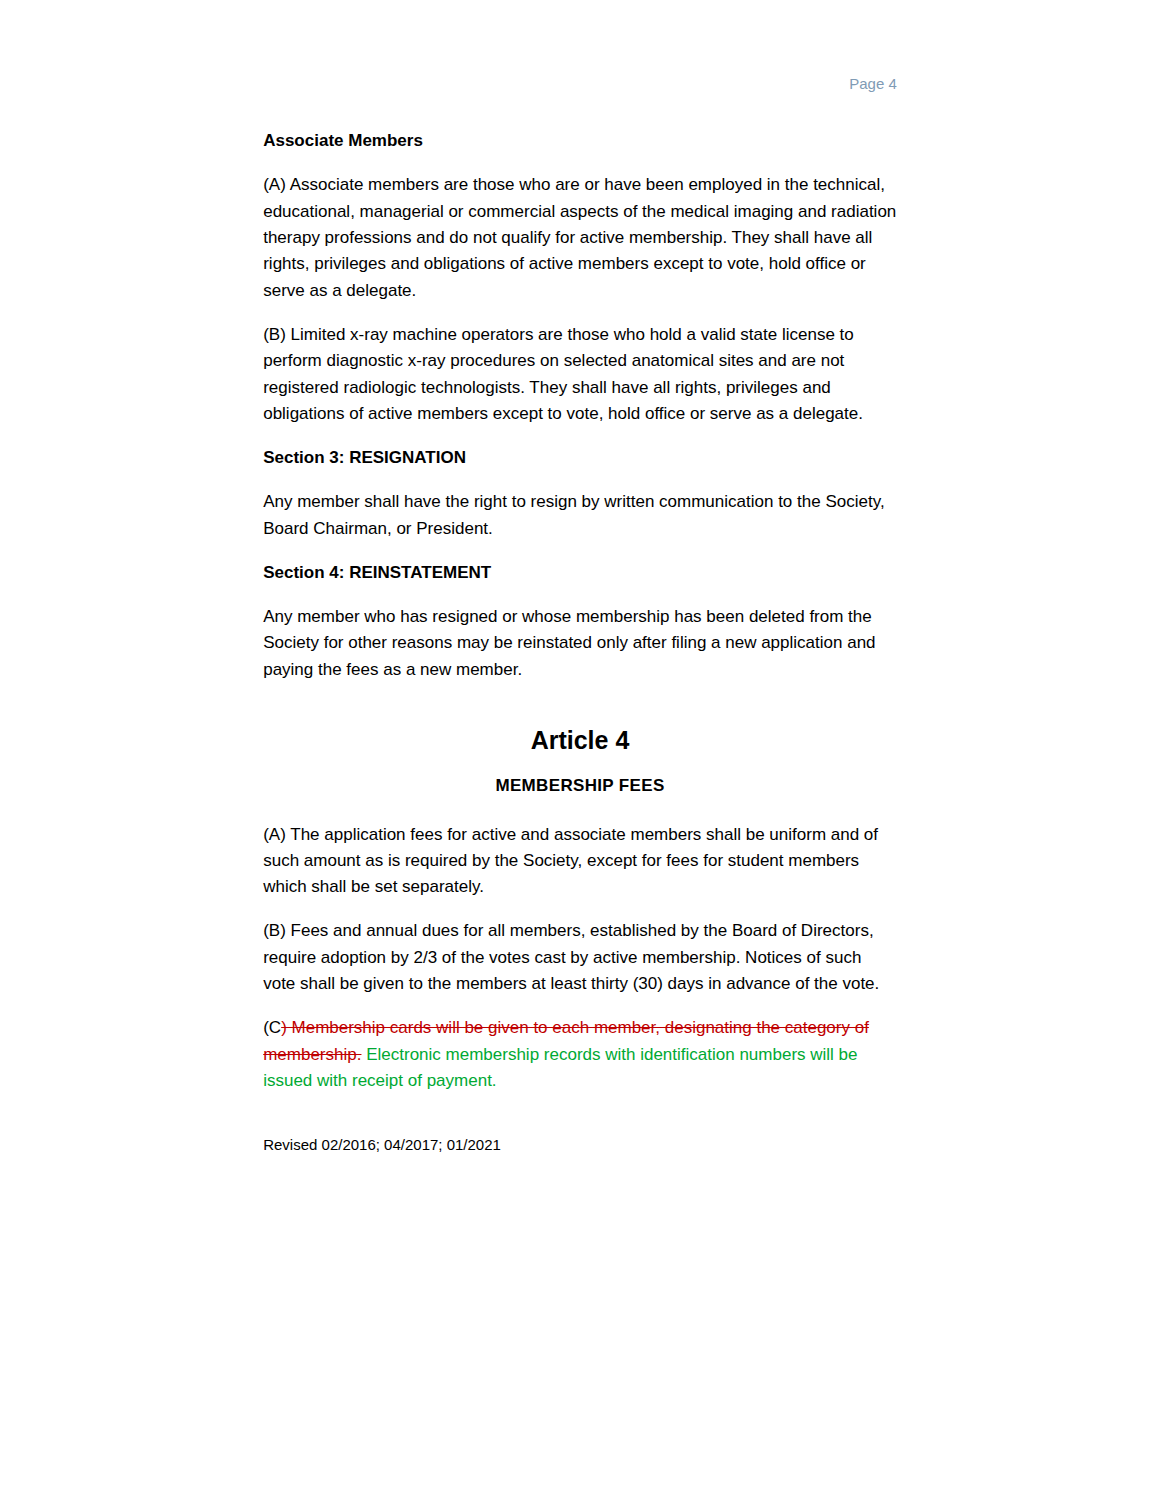Page 4
Associate Members
(A) Associate members are those who are or have been employed in the technical, educational, managerial or commercial aspects of the medical imaging and radiation therapy professions and do not qualify for active membership. They shall have all rights, privileges and obligations of active members except to vote, hold office or serve as a delegate.
(B) Limited x-ray machine operators are those who hold a valid state license to perform diagnostic x-ray procedures on selected anatomical sites and are not registered radiologic technologists. They shall have all rights, privileges and obligations of active members except to vote, hold office or serve as a delegate.
Section 3: RESIGNATION
Any member shall have the right to resign by written communication to the Society, Board Chairman, or President.
Section 4: REINSTATEMENT
Any member who has resigned or whose membership has been deleted from the Society for other reasons may be reinstated only after filing a new application and paying the fees as a new member.
Article 4
MEMBERSHIP FEES
(A) The application fees for active and associate members shall be uniform and of such amount as is required by the Society, except for fees for student members which shall be set separately.
(B) Fees and annual dues for all members, established by the Board of Directors, require adoption by 2/3 of the votes cast by active membership. Notices of such vote shall be given to the members at least thirty (30) days in advance of the vote.
(C) Membership cards will be given to each member, designating the category of membership. Electronic membership records with identification numbers will be issued with receipt of payment.
Revised 02/2016; 04/2017; 01/2021